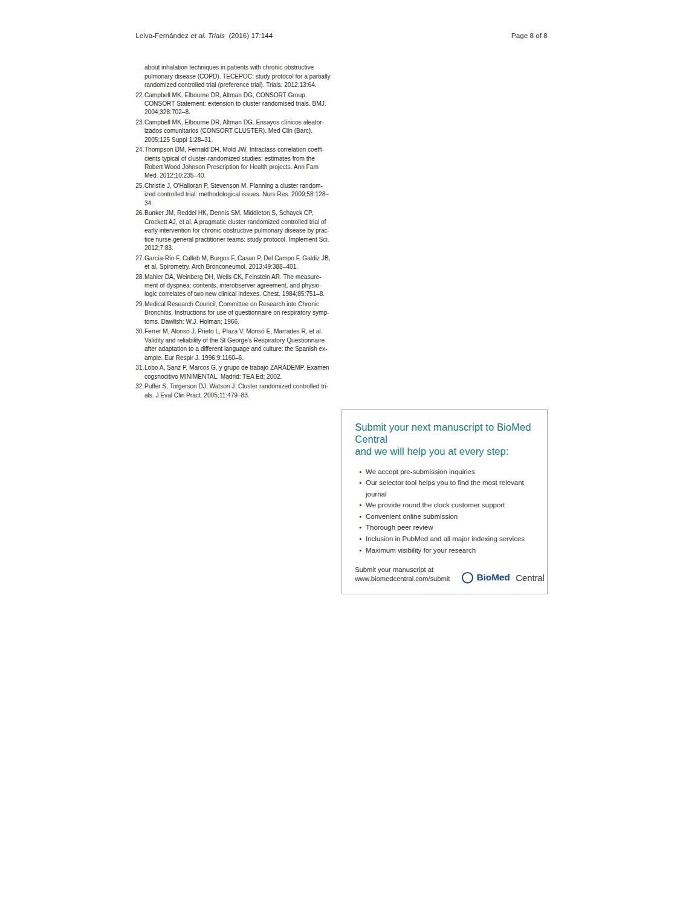Leiva-Fernández et al. Trials (2016) 17:144
Page 8 of 8
about inhalation techniques in patients with chronic obstructive pulmonary disease (COPD). TECEPOC: study protocol for a partially randomized controlled trial (preference trial). Trials. 2012;13:64.
22. Campbell MK, Elbourne DR, Altman DG, CONSORT Group. CONSORT Statement: extension to cluster randomised trials. BMJ. 2004;328:702–8.
23. Campbell MK, Elbourne DR, Altman DG. Ensayos clínicos aleatorizados comunitarios (CONSORT CLUSTER). Med Clin (Barc). 2005;125 Suppl 1:28–31.
24. Thompson DM, Fernald DH, Mold JW. Intraclass correlation coefficients typical of cluster-randomized studies: estimates from the Robert Wood Johnson Prescription for Health projects. Ann Fam Med. 2012;10:235–40.
25. Christie J, O'Halloran P, Stevenson M. Planning a cluster randomized controlled trial: methodological issues. Nurs Res. 2009;58:128–34.
26. Bunker JM, Reddel HK, Dennis SM, Middleton S, Schayck CP, Crockett AJ, et al. A pragmatic cluster randomized controlled trial of early intervention for chronic obstructive pulmonary disease by practice nurse-general practitioner teams: study protocol. Implement Sci. 2012;7:83.
27. García-Río F, Calleb M, Burgos F, Casan P, Del Campo F, Galdiz JB, et al. Spirometry. Arch Bronconeumol. 2013;49:388–401.
28. Mahler DA, Weinberg DH, Wells CK, Feinstein AR. The measurement of dyspnea: contents, interobserver agreement, and physiologic correlates of two new clinical indexes. Chest. 1984;85:751–8.
29. Medical Research Council, Committee on Research into Chronic Bronchitis. Instructions for use of questionnaire on respiratory symptoms. Dawlish: W.J. Holman; 1966.
30. Ferrer M, Alonso J, Prieto L, Plaza V, Monsó E, Marrades R, et al. Validity and reliability of the St George's Respiratory Questionnaire after adaptation to a different language and culture: the Spanish example. Eur Respir J. 1996;9:1160–6.
31. Lobo A, Sanz P, Marcos G, y grupo de trabajo ZARADEMP. Examen cogsnocitivo MINIMENTAL. Madrid: TEA Ed; 2002.
32. Puffer S, Torgerson DJ, Watson J. Cluster randomized controlled trials. J Eval Clin Pract. 2005;11:479–83.
Submit your next manuscript to BioMed Central
and we will help you at every step:
We accept pre-submission inquiries
Our selector tool helps you to find the most relevant journal
We provide round the clock customer support
Convenient online submission
Thorough peer review
Inclusion in PubMed and all major indexing services
Maximum visibility for your research
Submit your manuscript at
www.biomedcentral.com/submit
BioMed Central